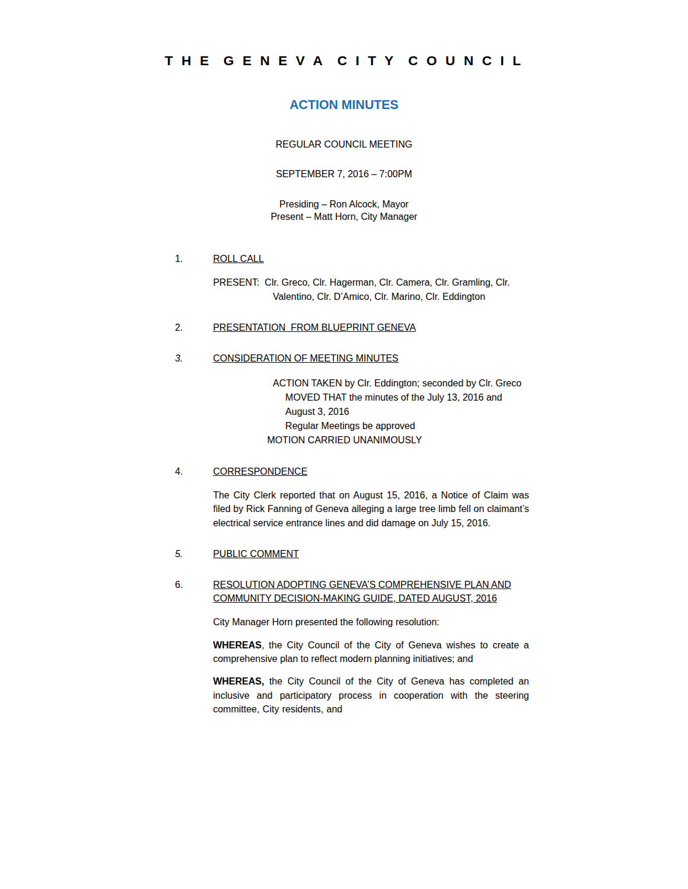T H E G E N E V A C I T Y C O U N C I L
ACTION MINUTES
REGULAR COUNCIL MEETING
SEPTEMBER 7, 2016 – 7:00PM
Presiding – Ron Alcock, Mayor
Present – Matt Horn, City Manager
1. ROLL CALL
PRESENT: Clr. Greco, Clr. Hagerman, Clr. Camera, Clr. Gramling, Clr.
Valentino, Clr. D’Amico, Clr. Marino, Clr. Eddington
2. PRESENTATION FROM BLUEPRINT GENEVA
3. CONSIDERATION OF MEETING MINUTES
ACTION TAKEN by Clr. Eddington; seconded by Clr. Greco
MOVED THAT the minutes of the July 13, 2016 and August 3, 2016
Regular Meetings be approved
MOTION CARRIED UNANIMOUSLY
4. CORRESPONDENCE
The City Clerk reported that on August 15, 2016, a Notice of Claim was filed by Rick Fanning of Geneva alleging a large tree limb fell on claimant’s electrical service entrance lines and did damage on July 15, 2016.
5. PUBLIC COMMENT
6. RESOLUTION ADOPTING GENEVA’S COMPREHENSIVE PLAN AND COMMUNITY DECISION-MAKING GUIDE, DATED AUGUST, 2016
City Manager Horn presented the following resolution:
WHEREAS, the City Council of the City of Geneva wishes to create a comprehensive plan to reflect modern planning initiatives; and
WHEREAS, the City Council of the City of Geneva has completed an inclusive and participatory process in cooperation with the steering committee, City residents, and